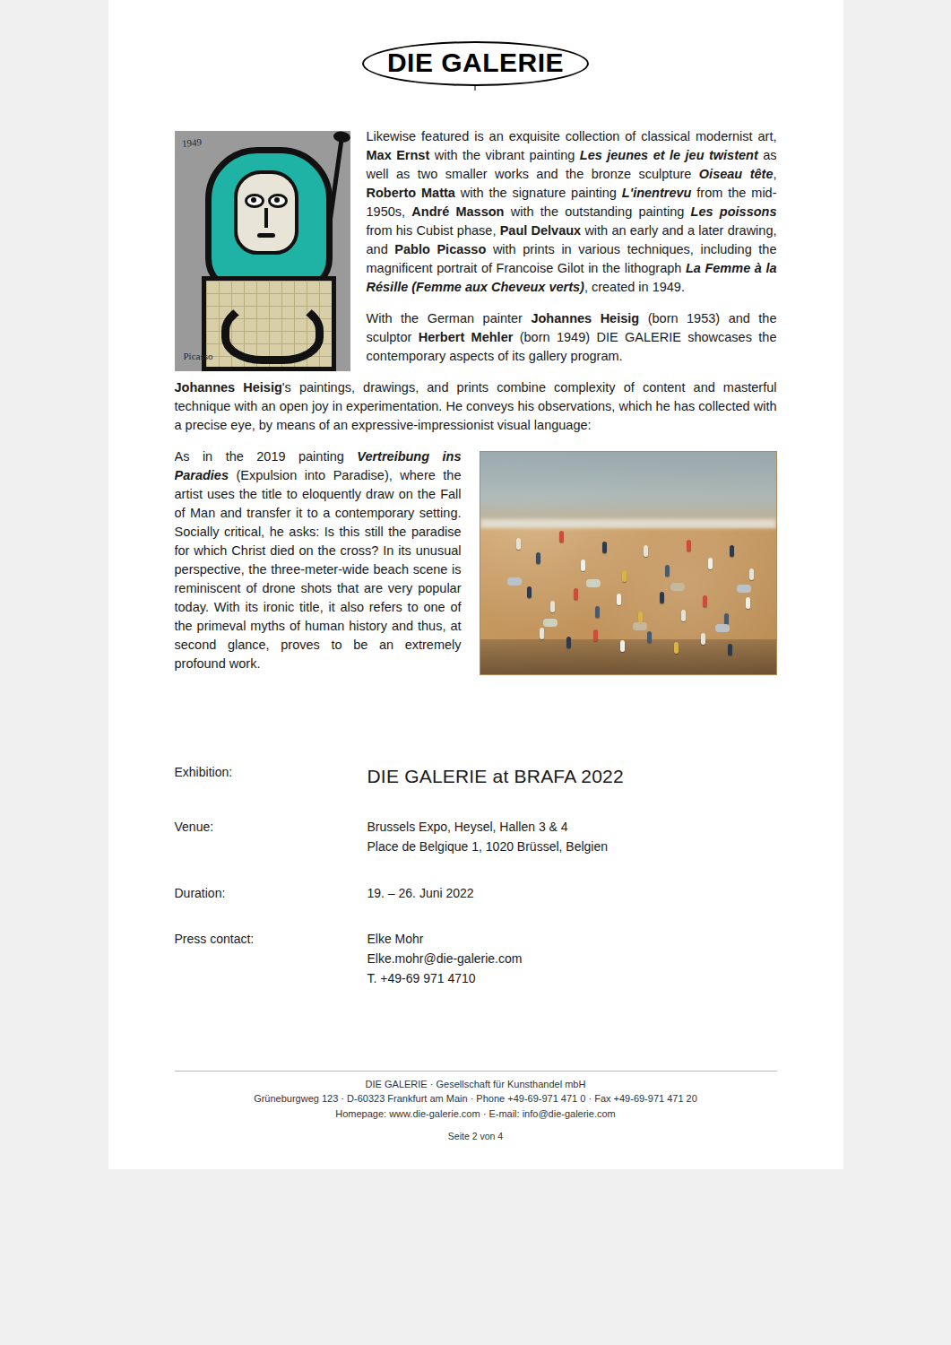DIE GALERIE
1949
Picasso
Likewise featured is an exquisite collection of classical modernist art, Max Ernst with the vibrant painting Les jeunes et le jeu twistent as well as two smaller works and the bronze sculpture Oiseau tête, Roberto Matta with the signature painting L'inentrevu from the mid-1950s, André Masson with the outstanding painting Les poissons from his Cubist phase, Paul Delvaux with an early and a later drawing, and Pablo Picasso with prints in various techniques, including the magnificent portrait of Francoise Gilot in the lithograph La Femme à la Résille (Femme aux Cheveux verts), created in 1949.
With the German painter Johannes Heisig (born 1953) and the sculptor Herbert Mehler (born 1949) DIE GALERIE showcases the contemporary aspects of its gallery program.
Johannes Heisig's paintings, drawings, and prints combine complexity of content and masterful technique with an open joy in experimentation. He conveys his observations, which he has collected with a precise eye, by means of an expressive-impressionist visual language:
As in the 2019 painting Vertreibung ins Paradies (Expulsion into Paradise), where the artist uses the title to eloquently draw on the Fall of Man and transfer it to a contemporary setting. Socially critical, he asks: Is this still the paradise for which Christ died on the cross? In its unusual perspective, the three-meter-wide beach scene is reminiscent of drone shots that are very popular today. With its ironic title, it also refers to one of the primeval myths of human history and thus, at second glance, proves to be an extremely profound work.
| Exhibition: | DIE GALERIE at BRAFA 2022 |
| Venue: | Brussels Expo, Heysel, Hallen 3 & 4 Place de Belgique 1, 1020 Brüssel, Belgien |
| Duration: | 19. – 26. Juni 2022 |
| Press contact: | Elke Mohr Elke.mohr@die-galerie.com T. +49-69 971 4710 |
DIE GALERIE · Gesellschaft für Kunsthandel mbH
Grüneburgweg 123 · D-60323 Frankfurt am Main · Phone +49-69-971 471 0 · Fax +49-69-971 471 20
Homepage: www.die-galerie.com · E-mail: info@die-galerie.com
Seite 2 von 4